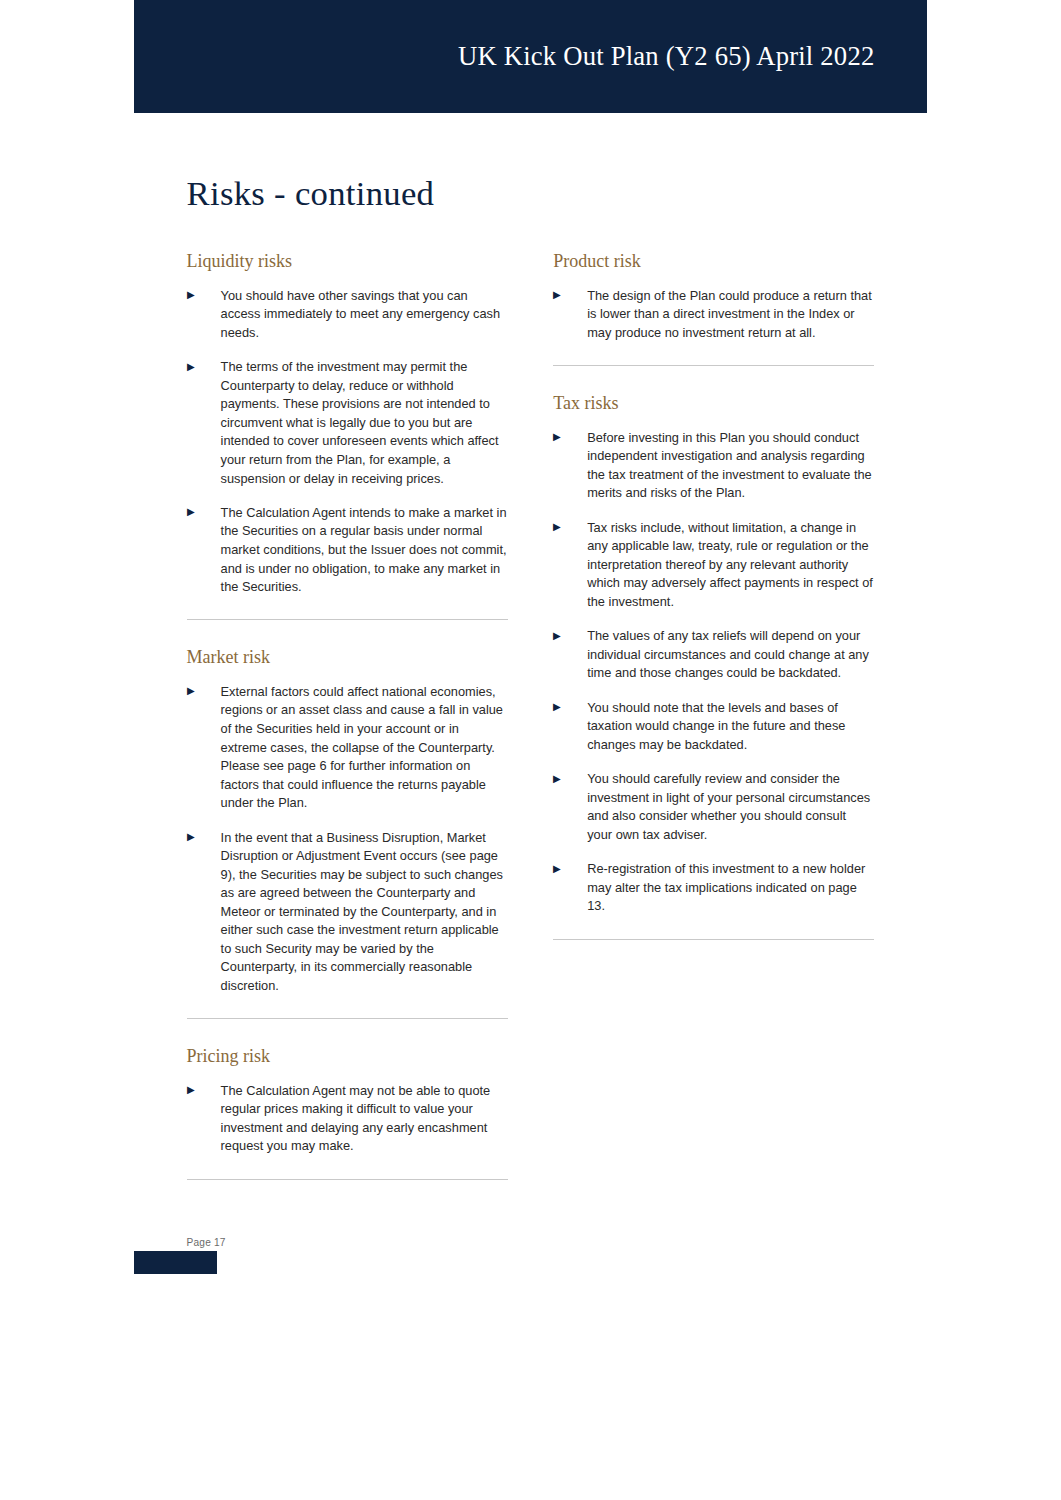UK Kick Out Plan (Y2 65) April 2022
Risks - continued
Liquidity risks
You should have other savings that you can access immediately to meet any emergency cash needs.
The terms of the investment may permit the Counterparty to delay, reduce or withhold payments. These provisions are not intended to circumvent what is legally due to you but are intended to cover unforeseen events which affect your return from the Plan, for example, a suspension or delay in receiving prices.
The Calculation Agent intends to make a market in the Securities on a regular basis under normal market conditions, but the Issuer does not commit, and is under no obligation, to make any market in the Securities.
Market risk
External factors could affect national economies, regions or an asset class and cause a fall in value of the Securities held in your account or in extreme cases, the collapse of the Counterparty. Please see page 6 for further information on factors that could influence the returns payable under the Plan.
In the event that a Business Disruption, Market Disruption or Adjustment Event occurs (see page 9), the Securities may be subject to such changes as are agreed between the Counterparty and Meteor or terminated by the Counterparty, and in either such case the investment return applicable to such Security may be varied by the Counterparty, in its commercially reasonable discretion.
Pricing risk
The Calculation Agent may not be able to quote regular prices making it difficult to value your investment and delaying any early encashment request you may make.
Product risk
The design of the Plan could produce a return that is lower than a direct investment in the Index or may produce no investment return at all.
Tax risks
Before investing in this Plan you should conduct independent investigation and analysis regarding the tax treatment of the investment to evaluate the merits and risks of the Plan.
Tax risks include, without limitation, a change in any applicable law, treaty, rule or regulation or the interpretation thereof by any relevant authority which may adversely affect payments in respect of the investment.
The values of any tax reliefs will depend on your individual circumstances and could change at any time and those changes could be backdated.
You should note that the levels and bases of taxation would change in the future and these changes may be backdated.
You should carefully review and consider the investment in light of your personal circumstances and also consider whether you should consult your own tax adviser.
Re-registration of this investment to a new holder may alter the tax implications indicated on page 13.
Page 17